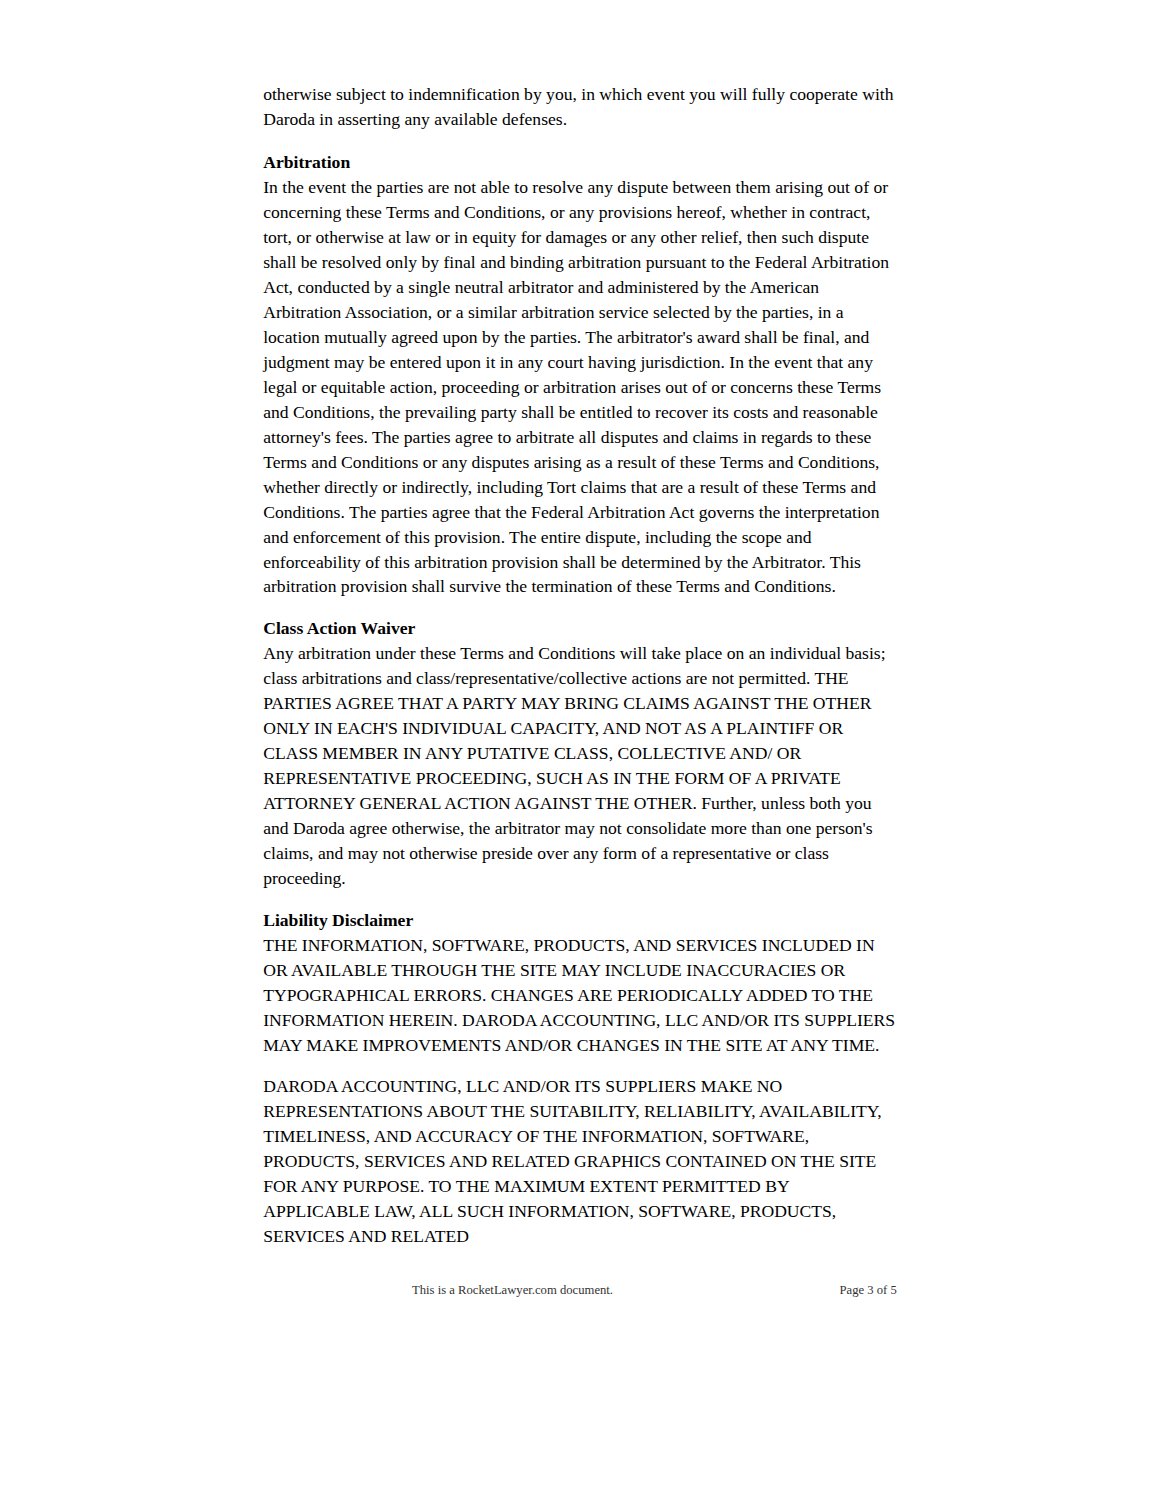otherwise subject to indemnification by you, in which event you will fully cooperate with Daroda in asserting any available defenses.
Arbitration
In the event the parties are not able to resolve any dispute between them arising out of or concerning these Terms and Conditions, or any provisions hereof, whether in contract, tort, or otherwise at law or in equity for damages or any other relief, then such dispute shall be resolved only by final and binding arbitration pursuant to the Federal Arbitration Act, conducted by a single neutral arbitrator and administered by the American Arbitration Association, or a similar arbitration service selected by the parties, in a location mutually agreed upon by the parties. The arbitrator's award shall be final, and judgment may be entered upon it in any court having jurisdiction. In the event that any legal or equitable action, proceeding or arbitration arises out of or concerns these Terms and Conditions, the prevailing party shall be entitled to recover its costs and reasonable attorney's fees. The parties agree to arbitrate all disputes and claims in regards to these Terms and Conditions or any disputes arising as a result of these Terms and Conditions, whether directly or indirectly, including Tort claims that are a result of these Terms and Conditions. The parties agree that the Federal Arbitration Act governs the interpretation and enforcement of this provision. The entire dispute, including the scope and enforceability of this arbitration provision shall be determined by the Arbitrator. This arbitration provision shall survive the termination of these Terms and Conditions.
Class Action Waiver
Any arbitration under these Terms and Conditions will take place on an individual basis; class arbitrations and class/representative/collective actions are not permitted. THE PARTIES AGREE THAT A PARTY MAY BRING CLAIMS AGAINST THE OTHER ONLY IN EACH'S INDIVIDUAL CAPACITY, AND NOT AS A PLAINTIFF OR CLASS MEMBER IN ANY PUTATIVE CLASS, COLLECTIVE AND/ OR REPRESENTATIVE PROCEEDING, SUCH AS IN THE FORM OF A PRIVATE ATTORNEY GENERAL ACTION AGAINST THE OTHER. Further, unless both you and Daroda agree otherwise, the arbitrator may not consolidate more than one person's claims, and may not otherwise preside over any form of a representative or class proceeding.
Liability Disclaimer
THE INFORMATION, SOFTWARE, PRODUCTS, AND SERVICES INCLUDED IN OR AVAILABLE THROUGH THE SITE MAY INCLUDE INACCURACIES OR TYPOGRAPHICAL ERRORS. CHANGES ARE PERIODICALLY ADDED TO THE INFORMATION HEREIN. DARODA ACCOUNTING, LLC AND/OR ITS SUPPLIERS MAY MAKE IMPROVEMENTS AND/OR CHANGES IN THE SITE AT ANY TIME.
DARODA ACCOUNTING, LLC AND/OR ITS SUPPLIERS MAKE NO REPRESENTATIONS ABOUT THE SUITABILITY, RELIABILITY, AVAILABILITY, TIMELINESS, AND ACCURACY OF THE INFORMATION, SOFTWARE, PRODUCTS, SERVICES AND RELATED GRAPHICS CONTAINED ON THE SITE FOR ANY PURPOSE. TO THE MAXIMUM EXTENT PERMITTED BY APPLICABLE LAW, ALL SUCH INFORMATION, SOFTWARE, PRODUCTS, SERVICES AND RELATED
This is a RocketLawyer.com document. Page 3 of 5